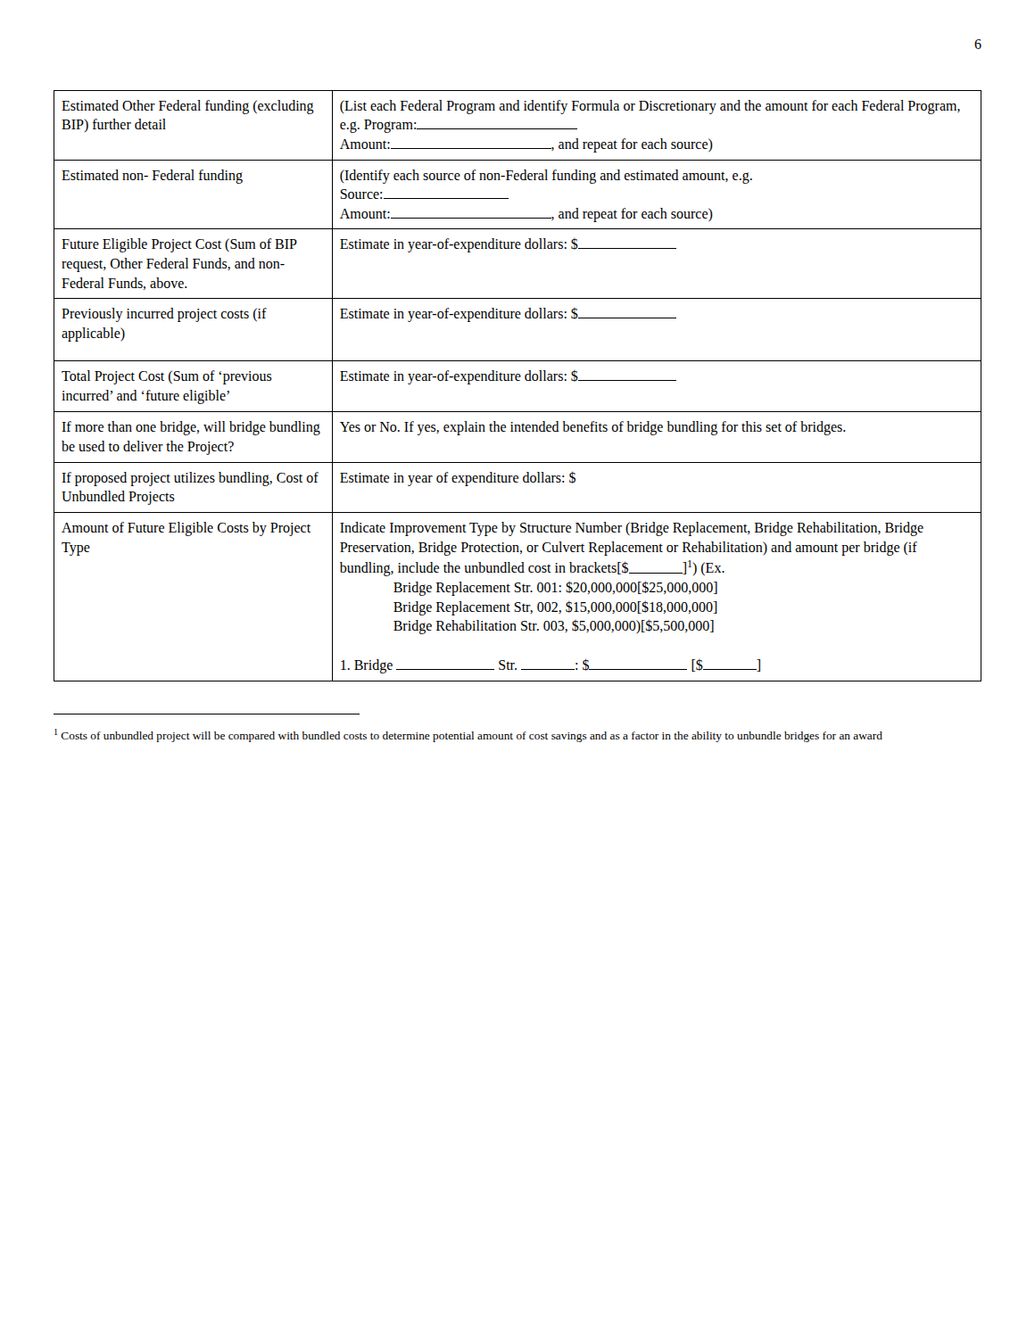6
| Estimated Other Federal funding (excluding BIP) further detail | (List each Federal Program and identify Formula or Discretionary and the amount for each Federal Program, e.g. Program: Amount: , and repeat for each source) |
| Estimated non- Federal funding | (Identify each source of non-Federal funding and estimated amount, e.g. Source: Amount: , and repeat for each source) |
| Future Eligible Project Cost (Sum of BIP request, Other Federal Funds, and non-Federal Funds, above. | Estimate in year-of-expenditure dollars: $ |
| Previously incurred project costs (if applicable) | Estimate in year-of-expenditure dollars: $ |
| Total Project Cost (Sum of ‘previous incurred’ and ‘future eligible’ | Estimate in year-of-expenditure dollars: $ |
| If more than one bridge, will bridge bundling be used to deliver the Project? | Yes or No. If yes, explain the intended benefits of bridge bundling for this set of bridges. |
| If proposed project utilizes bundling, Cost of Unbundled Projects | Estimate in year of expenditure dollars: $ |
| Amount of Future Eligible Costs by Project Type | Indicate Improvement Type by Structure Number (Bridge Replacement, Bridge Rehabilitation, Bridge Preservation, Bridge Protection, or Culvert Replacement or Rehabilitation) and amount per bridge (if bundling, include the unbundled cost in brackets[$ ] 1 ) (Ex. Bridge Replacement Str. 001: $20,000,000[$25,000,000] Bridge Replacement Str, 002, $15,000,000[$18,000,000] Bridge Rehabilitation Str. 003, $5,000,000)[$5,500,000] 1. Bridge Str. : $ [$ ] |
1 Costs of unbundled project will be compared with bundled costs to determine potential amount of cost savings and as a factor in the ability to unbundle bridges for an award